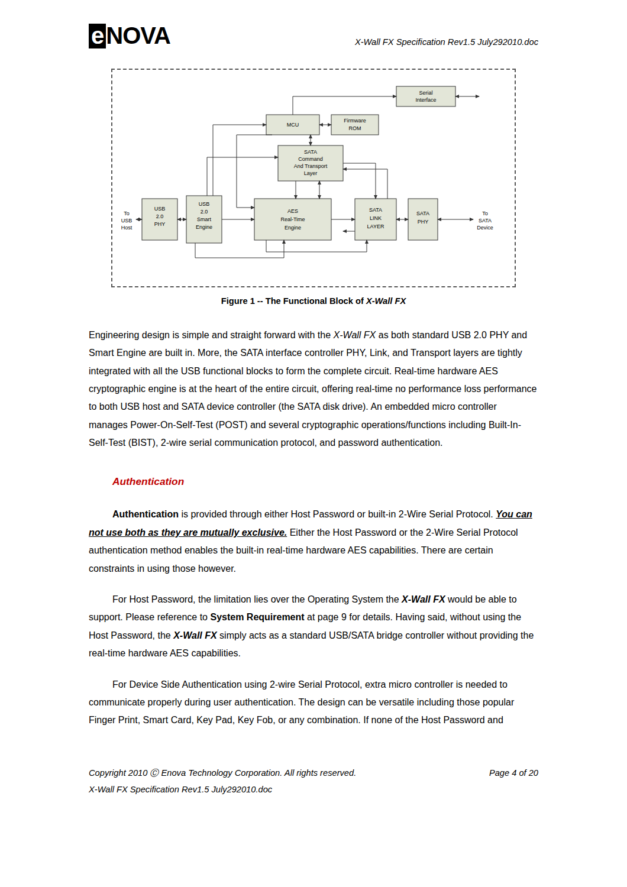eNOVA
X-Wall FX Specification Rev1.5 July292010.doc
Serial Interface MCU Firmware ROM SATA Command And Transport Layer USB 2.0 PHY USB 2.0 Smart Engine AES Real-Time Engine SATA LINK LAYER SATA PHY To USB Host To SATA Device
Figure 1 -- The Functional Block of X-Wall FX
Engineering design is simple and straight forward with the X-Wall FX as both standard USB 2.0 PHY and Smart Engine are built in. More, the SATA interface controller PHY, Link, and Transport layers are tightly integrated with all the USB functional blocks to form the complete circuit. Real-time hardware AES cryptographic engine is at the heart of the entire circuit, offering real-time no performance loss performance to both USB host and SATA device controller (the SATA disk drive). An embedded micro controller manages Power-On-Self-Test (POST) and several cryptographic operations/functions including Built-In-Self-Test (BIST), 2-wire serial communication protocol, and password authentication.
Authentication
Authentication is provided through either Host Password or built-in 2-Wire Serial Protocol. You can not use both as they are mutually exclusive. Either the Host Password or the 2-Wire Serial Protocol authentication method enables the built-in real-time hardware AES capabilities. There are certain constraints in using those however.
For Host Password, the limitation lies over the Operating System the X-Wall FX would be able to support. Please reference to System Requirement at page 9 for details. Having said, without using the Host Password, the X-Wall FX simply acts as a standard USB/SATA bridge controller without providing the real-time hardware AES capabilities.
For Device Side Authentication using 2-wire Serial Protocol, extra micro controller is needed to communicate properly during user authentication. The design can be versatile including those popular Finger Print, Smart Card, Key Pad, Key Fob, or any combination. If none of the Host Password and
Copyright 2010 Ⓒ Enova Technology Corporation. All rights reserved.
X-Wall FX Specification Rev1.5 July292010.doc
Page 4 of 20